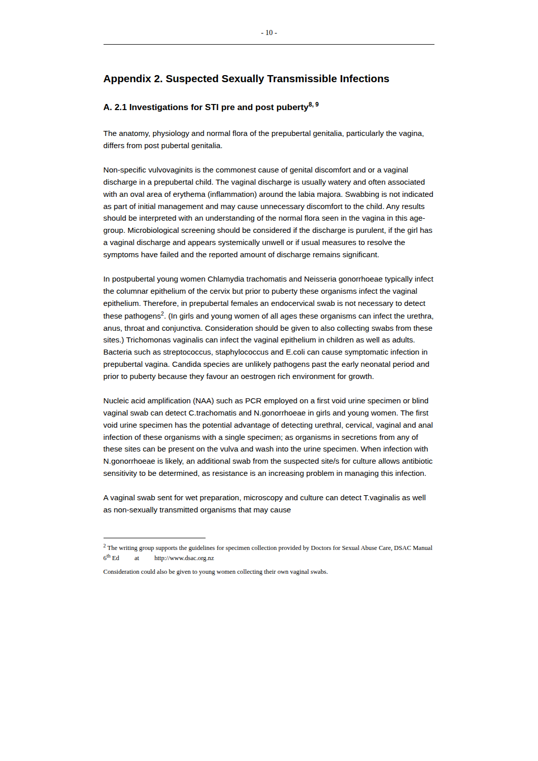- 10 -
Appendix 2. Suspected Sexually Transmissible Infections
A. 2.1 Investigations for STI pre and post puberty8, 9
The anatomy, physiology and normal flora of the prepubertal genitalia, particularly the vagina, differs from post pubertal genitalia.
Non-specific vulvovaginits is the commonest cause of genital discomfort and or a vaginal discharge in a prepubertal child. The vaginal discharge is usually watery and often associated with an oval area of erythema (inflammation) around the labia majora. Swabbing is not indicated as part of initial management and may cause unnecessary discomfort to the child. Any results should be interpreted with an understanding of the normal flora seen in the vagina in this age-group. Microbiological screening should be considered if the discharge is purulent, if the girl has a vaginal discharge and appears systemically unwell or if usual measures to resolve the symptoms have failed and the reported amount of discharge remains significant.
In postpubertal young women Chlamydia trachomatis and Neisseria gonorrhoeae typically infect the columnar epithelium of the cervix but prior to puberty these organisms infect the vaginal epithelium. Therefore, in prepubertal females an endocervical swab is not necessary to detect these pathogens2. (In girls and young women of all ages these organisms can infect the urethra, anus, throat and conjunctiva. Consideration should be given to also collecting swabs from these sites.) Trichomonas vaginalis can infect the vaginal epithelium in children as well as adults. Bacteria such as streptococcus, staphylococcus and E.coli can cause symptomatic infection in prepubertal vagina. Candida species are unlikely pathogens past the early neonatal period and prior to puberty because they favour an oestrogen rich environment for growth.
Nucleic acid amplification (NAA) such as PCR employed on a first void urine specimen or blind vaginal swab can detect C.trachomatis and N.gonorrhoeae in girls and young women. The first void urine specimen has the potential advantage of detecting urethral, cervical, vaginal and anal infection of these organisms with a single specimen; as organisms in secretions from any of these sites can be present on the vulva and wash into the urine specimen. When infection with N.gonorrhoeae is likely, an additional swab from the suspected site/s for culture allows antibiotic sensitivity to be determined, as resistance is an increasing problem in managing this infection.
A vaginal swab sent for wet preparation, microscopy and culture can detect T.vaginalis as well as non-sexually transmitted organisms that may cause
2 The writing group supports the guidelines for specimen collection provided by Doctors for Sexual Abuse Care, DSAC Manual 6th Ed at http://www.dsac.org.nz
Consideration could also be given to young women collecting their own vaginal swabs.